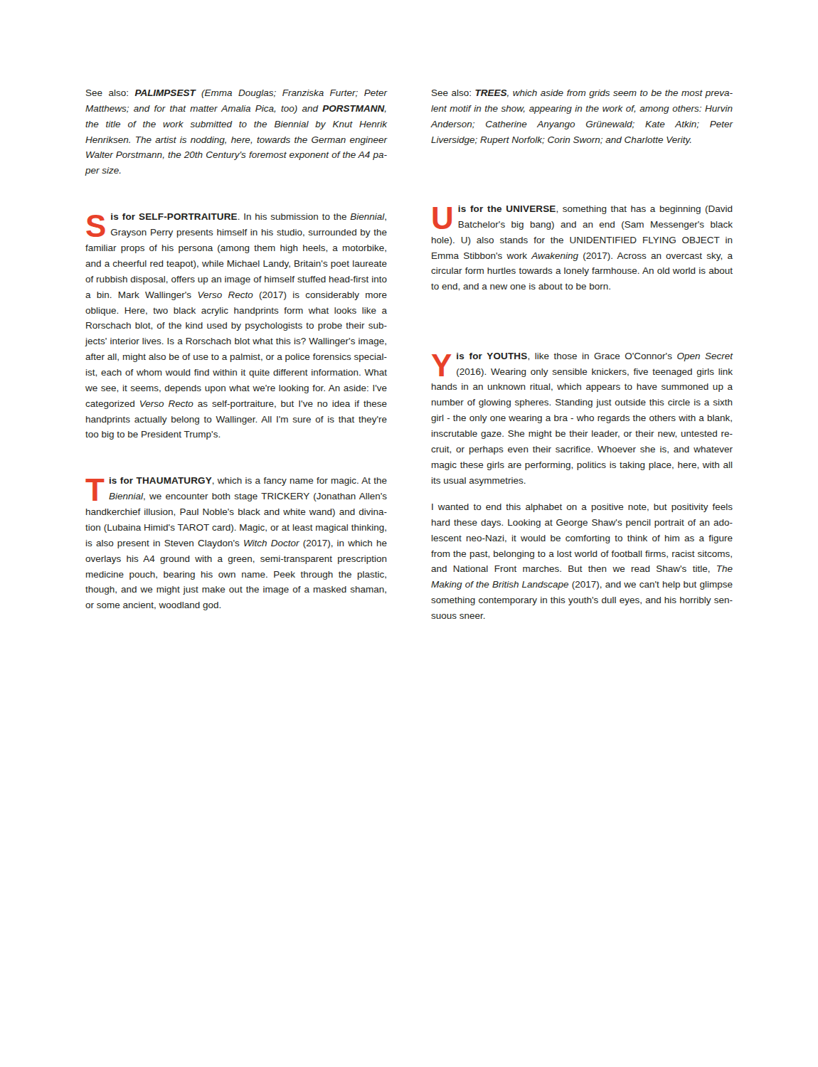See also: PALIMPSEST (Emma Douglas; Franziska Furter; Peter Matthews; and for that matter Amalia Pica, too) and PORSTMANN, the title of the work submitted to the Biennial by Knut Henrik Henriksen. The artist is nodding, here, towards the German engineer Walter Porstmann, the 20th Century's foremost exponent of the A4 paper size.
Sis for SELF-PORTRAITURE. In his submission to the Biennial, Grayson Perry presents himself in his studio, surrounded by the familiar props of his persona (among them high heels, a motorbike, and a cheerful red teapot), while Michael Landy, Britain's poet laureate of rubbish disposal, offers up an image of himself stuffed head-first into a bin. Mark Wallinger's Verso Recto (2017) is considerably more oblique. Here, two black acrylic handprints form what looks like a Rorschach blot, of the kind used by psychologists to probe their subjects' interior lives. Is a Rorschach blot what this is? Wallinger's image, after all, might also be of use to a palmist, or a police forensics specialist, each of whom would find within it quite different information. What we see, it seems, depends upon what we're looking for. An aside: I've categorized Verso Recto as self-portraiture, but I've no idea if these handprints actually belong to Wallinger. All I'm sure of is that they're too big to be President Trump's.
Tis for THAUMATURGY, which is a fancy name for magic. At the Biennial, we encounter both stage TRICKERY (Jonathan Allen's handkerchief illusion, Paul Noble's black and white wand) and divination (Lubaina Himid's TAROT card). Magic, or at least magical thinking, is also present in Steven Claydon's Witch Doctor (2017), in which he overlays his A4 ground with a green, semi-transparent prescription medicine pouch, bearing his own name. Peek through the plastic, though, and we might just make out the image of a masked shaman, or some ancient, woodland god.
See also: TREES, which aside from grids seem to be the most prevalent motif in the show, appearing in the work of, among others: Hurvin Anderson; Catherine Anyango Grünewald; Kate Atkin; Peter Liversidge; Rupert Norfolk; Corin Sworn; and Charlotte Verity.
Uis for the UNIVERSE, something that has a beginning (David Batchelor's big bang) and an end (Sam Messenger's black hole). U) also stands for the UNIDENTIFIED FLYING OBJECT in Emma Stibbon's work Awakening (2017). Across an overcast sky, a circular form hurtles towards a lonely farmhouse. An old world is about to end, and a new one is about to be born.
Yis for YOUTHS, like those in Grace O'Connor's Open Secret (2016). Wearing only sensible knickers, five teenaged girls link hands in an unknown ritual, which appears to have summoned up a number of glowing spheres. Standing just outside this circle is a sixth girl - the only one wearing a bra - who regards the others with a blank, inscrutable gaze. She might be their leader, or their new, untested recruit, or perhaps even their sacrifice. Whoever she is, and whatever magic these girls are performing, politics is taking place, here, with all its usual asymmetries.
I wanted to end this alphabet on a positive note, but positivity feels hard these days. Looking at George Shaw's pencil portrait of an adolescent neo-Nazi, it would be comforting to think of him as a figure from the past, belonging to a lost world of football firms, racist sitcoms, and National Front marches. But then we read Shaw's title, The Making of the British Landscape (2017), and we can't help but glimpse something contemporary in this youth's dull eyes, and his horribly sensuous sneer.